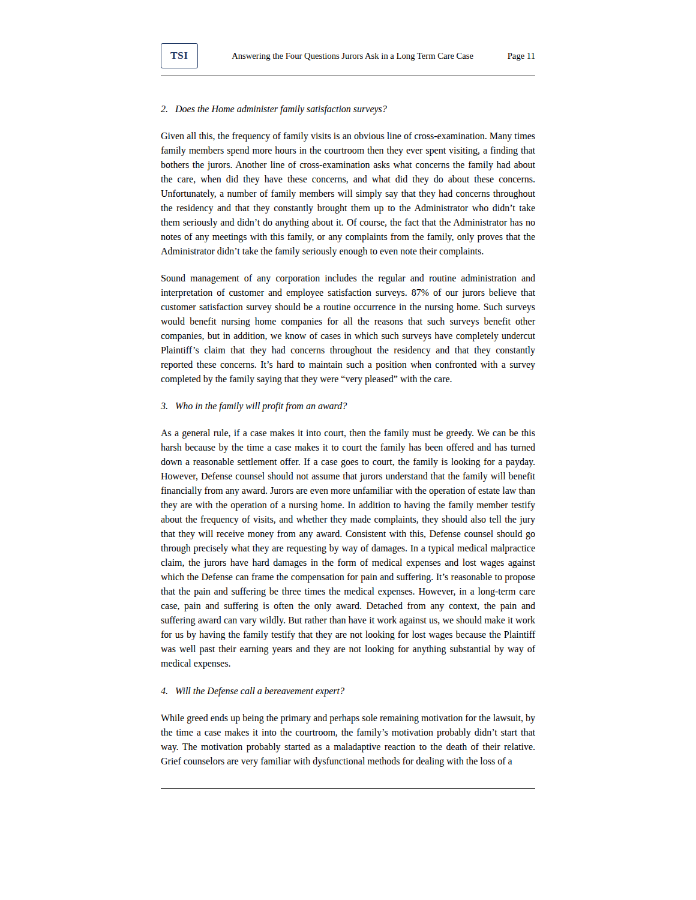TSI
Answering the Four Questions Jurors Ask in a Long Term Care Case
Page 11
2. Does the Home administer family satisfaction surveys?
Given all this, the frequency of family visits is an obvious line of cross-examination. Many times family members spend more hours in the courtroom then they ever spent visiting, a finding that bothers the jurors. Another line of cross-examination asks what concerns the family had about the care, when did they have these concerns, and what did they do about these concerns. Unfortunately, a number of family members will simply say that they had concerns throughout the residency and that they constantly brought them up to the Administrator who didn’t take them seriously and didn’t do anything about it. Of course, the fact that the Administrator has no notes of any meetings with this family, or any complaints from the family, only proves that the Administrator didn’t take the family seriously enough to even note their complaints.
Sound management of any corporation includes the regular and routine administration and interpretation of customer and employee satisfaction surveys. 87% of our jurors believe that customer satisfaction survey should be a routine occurrence in the nursing home. Such surveys would benefit nursing home companies for all the reasons that such surveys benefit other companies, but in addition, we know of cases in which such surveys have completely undercut Plaintiff’s claim that they had concerns throughout the residency and that they constantly reported these concerns. It’s hard to maintain such a position when confronted with a survey completed by the family saying that they were “very pleased” with the care.
3. Who in the family will profit from an award?
As a general rule, if a case makes it into court, then the family must be greedy. We can be this harsh because by the time a case makes it to court the family has been offered and has turned down a reasonable settlement offer. If a case goes to court, the family is looking for a payday. However, Defense counsel should not assume that jurors understand that the family will benefit financially from any award. Jurors are even more unfamiliar with the operation of estate law than they are with the operation of a nursing home. In addition to having the family member testify about the frequency of visits, and whether they made complaints, they should also tell the jury that they will receive money from any award. Consistent with this, Defense counsel should go through precisely what they are requesting by way of damages. In a typical medical malpractice claim, the jurors have hard damages in the form of medical expenses and lost wages against which the Defense can frame the compensation for pain and suffering. It’s reasonable to propose that the pain and suffering be three times the medical expenses. However, in a long-term care case, pain and suffering is often the only award. Detached from any context, the pain and suffering award can vary wildly. But rather than have it work against us, we should make it work for us by having the family testify that they are not looking for lost wages because the Plaintiff was well past their earning years and they are not looking for anything substantial by way of medical expenses.
4. Will the Defense call a bereavement expert?
While greed ends up being the primary and perhaps sole remaining motivation for the lawsuit, by the time a case makes it into the courtroom, the family’s motivation probably didn’t start that way. The motivation probably started as a maladaptive reaction to the death of their relative. Grief counselors are very familiar with dysfunctional methods for dealing with the loss of a